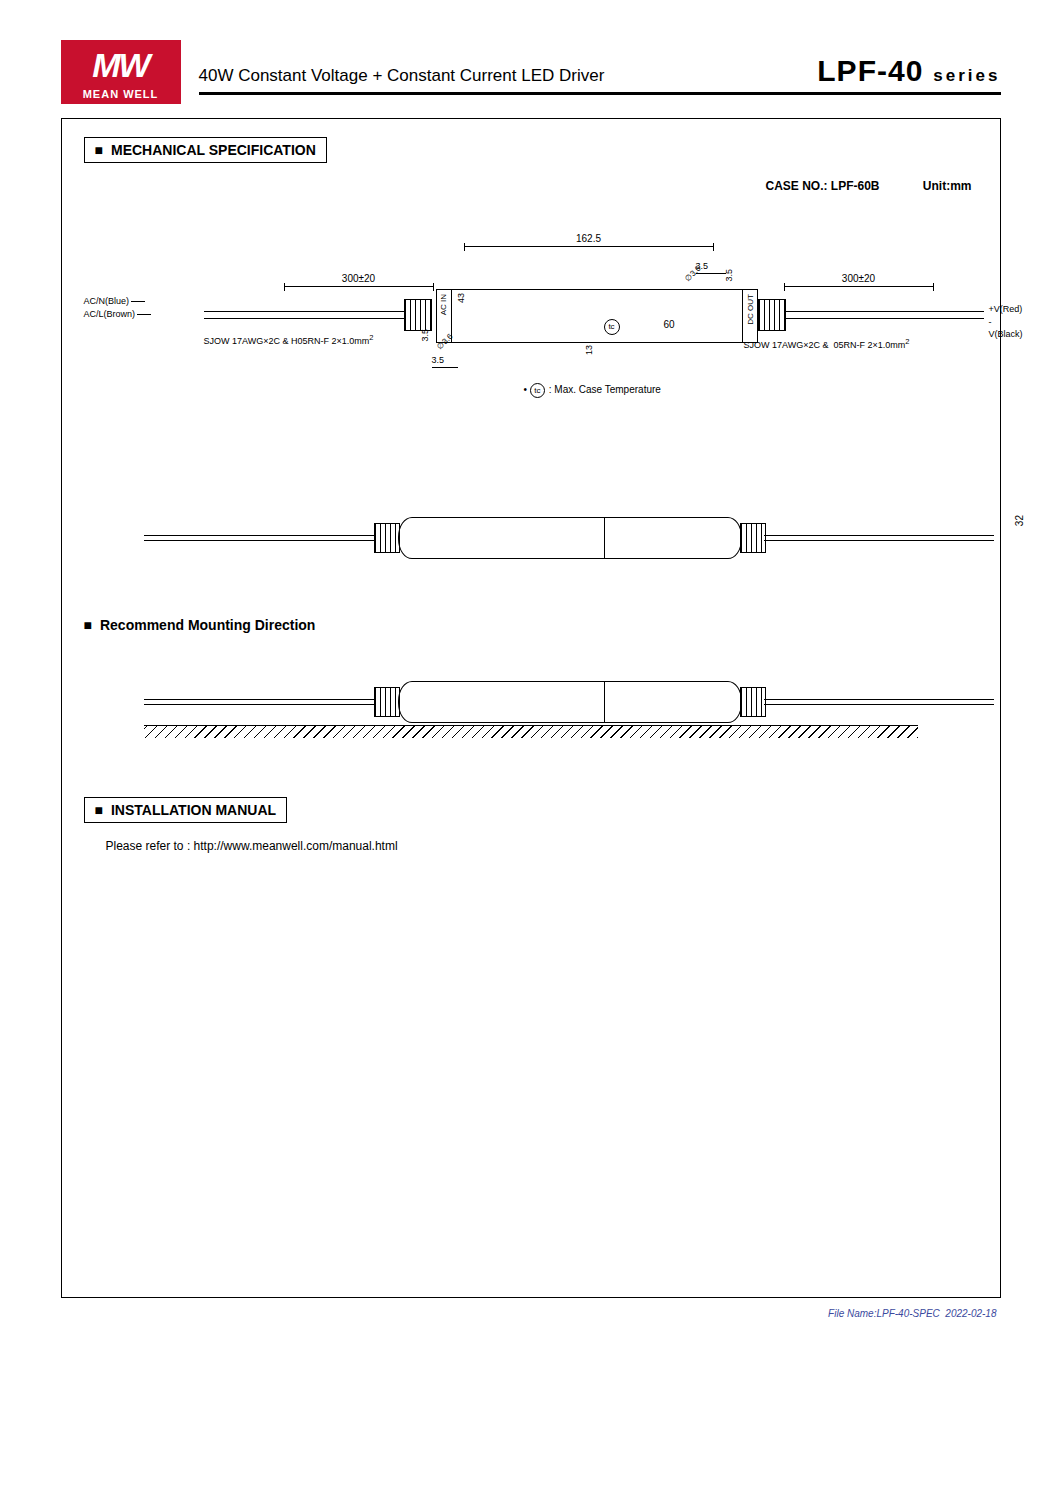MW
MEAN WELL
40W Constant Voltage + Constant Current LED Driver
LPF-40series
MECHANICAL SPECIFICATION
CASE NO.: LPF-60B Unit:mm
162.5
3.5
∅3.6
3.5
AC/N(Blue)
AC/L(Brown)
300±20
300±20
AC IN
DC OUT
43
13
60
tc
3.5
∅3.6
3.5
SJOW 17AWG×2C & H05RN-F 2×1.0mm2
SJOW 17AWG×2C & 05RN-F 2×1.0mm2
+V(Red)
-V(Black)
• tc: Max. Case Temperature
32
Recommend Mounting Direction
INSTALLATION MANUAL
Please refer to : http://www.meanwell.com/manual.html
File Name:LPF-40-SPEC 2022-02-18